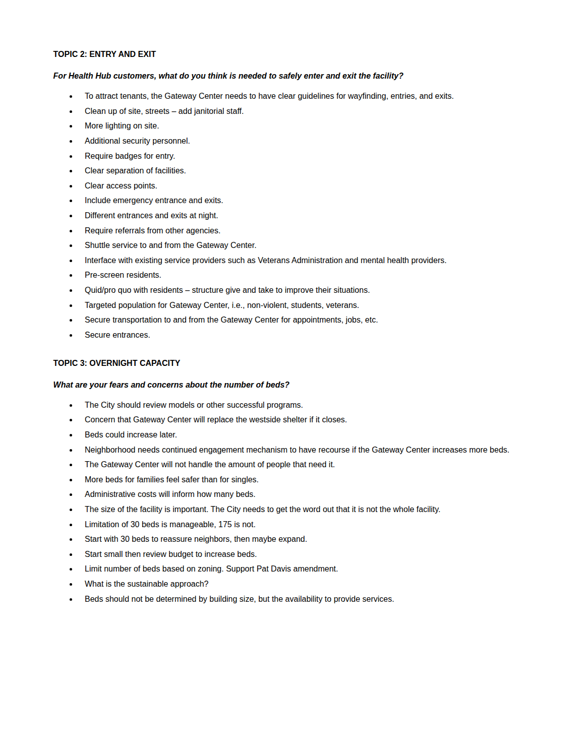TOPIC 2: ENTRY AND EXIT
For Health Hub customers, what do you think is needed to safely enter and exit the facility?
To attract tenants, the Gateway Center needs to have clear guidelines for wayfinding, entries, and exits.
Clean up of site, streets – add janitorial staff.
More lighting on site.
Additional security personnel.
Require badges for entry.
Clear separation of facilities.
Clear access points.
Include emergency entrance and exits.
Different entrances and exits at night.
Require referrals from other agencies.
Shuttle service to and from the Gateway Center.
Interface with existing service providers such as Veterans Administration and mental health providers.
Pre-screen residents.
Quid/pro quo with residents – structure give and take to improve their situations.
Targeted population for Gateway Center, i.e., non-violent, students, veterans.
Secure transportation to and from the Gateway Center for appointments, jobs, etc.
Secure entrances.
TOPIC 3: OVERNIGHT CAPACITY
What are your fears and concerns about the number of beds?
The City should review models or other successful programs.
Concern that Gateway Center will replace the westside shelter if it closes.
Beds could increase later.
Neighborhood needs continued engagement mechanism to have recourse if the Gateway Center increases more beds.
The Gateway Center will not handle the amount of people that need it.
More beds for families feel safer than for singles.
Administrative costs will inform how many beds.
The size of the facility is important. The City needs to get the word out that it is not the whole facility.
Limitation of 30 beds is manageable, 175 is not.
Start with 30 beds to reassure neighbors, then maybe expand.
Start small then review budget to increase beds.
Limit number of beds based on zoning. Support Pat Davis amendment.
What is the sustainable approach?
Beds should not be determined by building size, but the availability to provide services.